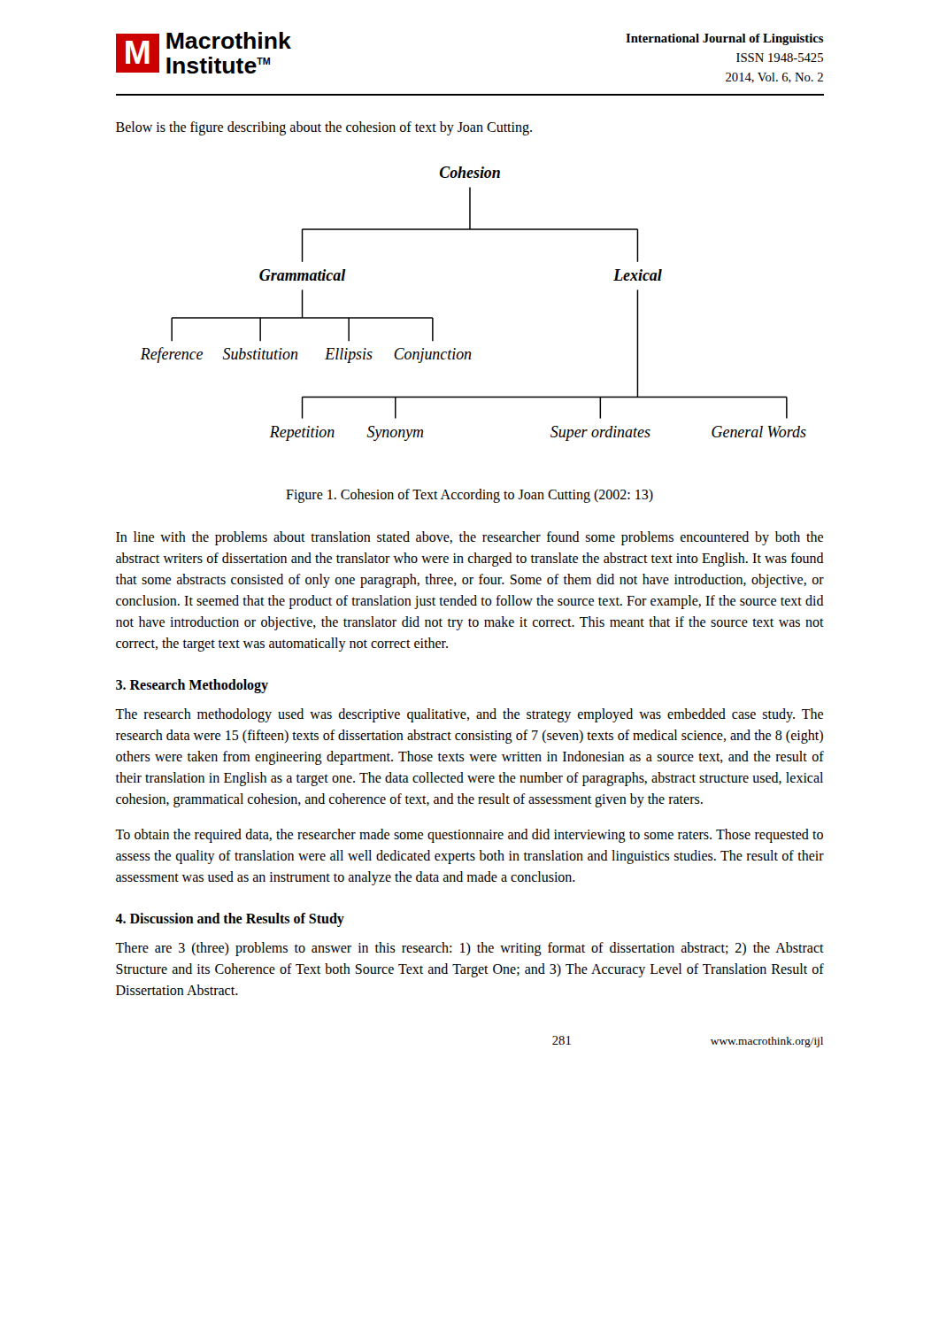M MacrothinkInstituteTM
International Journal of Linguistics
ISSN 1948-5425
2014, Vol. 6, No. 2
Below is the figure describing about the cohesion of text by Joan Cutting.
Cohesion Grammatical Lexical Reference Substitution Ellipsis Conjunction Repetition Synonym Super ordinates General Words
Figure 1. Cohesion of Text According to Joan Cutting (2002: 13)
In line with the problems about translation stated above, the researcher found some problems encountered by both the abstract writers of dissertation and the translator who were in charged to translate the abstract text into English. It was found that some abstracts consisted of only one paragraph, three, or four. Some of them did not have introduction, objective, or conclusion. It seemed that the product of translation just tended to follow the source text. For example, If the source text did not have introduction or objective, the translator did not try to make it correct. This meant that if the source text was not correct, the target text was automatically not correct either.
3. Research Methodology
The research methodology used was descriptive qualitative, and the strategy employed was embedded case study. The research data were 15 (fifteen) texts of dissertation abstract consisting of 7 (seven) texts of medical science, and the 8 (eight) others were taken from engineering department. Those texts were written in Indonesian as a source text, and the result of their translation in English as a target one. The data collected were the number of paragraphs, abstract structure used, lexical cohesion, grammatical cohesion, and coherence of text, and the result of assessment given by the raters.
To obtain the required data, the researcher made some questionnaire and did interviewing to some raters. Those requested to assess the quality of translation were all well dedicated experts both in translation and linguistics studies. The result of their assessment was used as an instrument to analyze the data and made a conclusion.
4. Discussion and the Results of Study
There are 3 (three) problems to answer in this research: 1) the writing format of dissertation abstract; 2) the Abstract Structure and its Coherence of Text both Source Text and Target One; and 3) The Accuracy Level of Translation Result of Dissertation Abstract.
281 www.macrothink.org/ijl